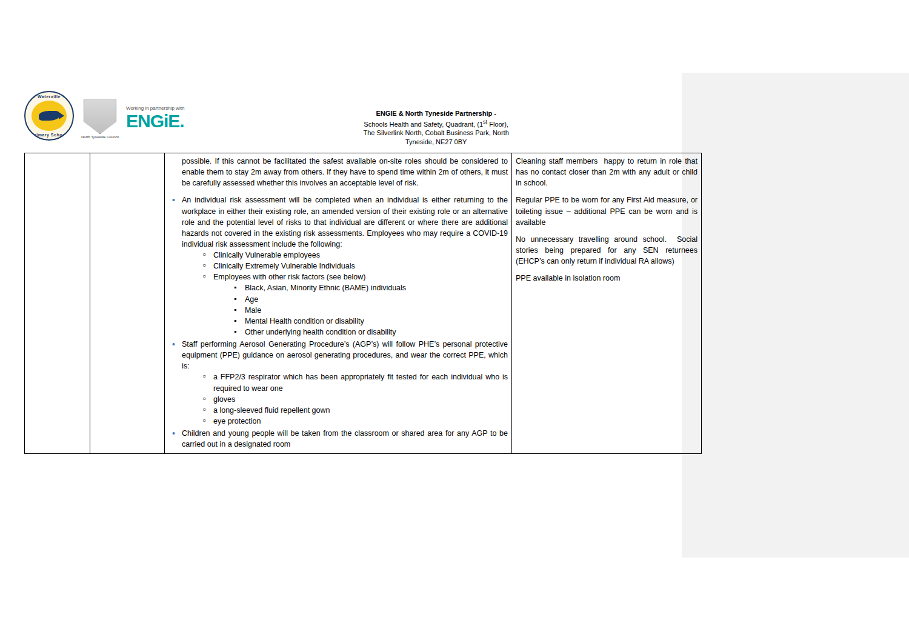Waterville
Primary School
North Tyneside Council
Working in partnership with
ENGiE.
ENGIE & North Tyneside Partnership -
Schools Health and Safety, Quadrant, (1st Floor),
The Silverlink North, Cobalt Business Park, North
Tyneside, NE27 0BY
| | | possible. If this cannot be facilitated the safest available on-site roles should be considered to enable them to stay 2m away from others. If they have to spend time within 2m of others, it must be carefully assessed whether this involves an acceptable level of risk. An individual risk assessment will be completed when an individual is either returning to the workplace in either their existing role, an amended version of their existing role or an alternative role and the potential level of risks to that individual are different or where there are additional hazards not covered in the existing risk assessments. Employees who may require a COVID-19 individual risk assessment include the following: Clinically Vulnerable employees Clinically Extremely Vulnerable Individuals Employees with other risk factors (see below) Black, Asian, Minority Ethnic (BAME) individuals Age Male Mental Health condition or disability Other underlying health condition or disability Staff performing Aerosol Generating Procedure’s (AGP’s) will follow PHE’s personal protective equipment (PPE) guidance on aerosol generating procedures, and wear the correct PPE, which is: a FFP2/3 respirator which has been appropriately fit tested for each individual who is required to wear one gloves a long-sleeved fluid repellent gown eye protection Children and young people will be taken from the classroom or shared area for any AGP to be carried out in a designated room | Cleaning staff members happy to return in role that has no contact closer than 2m with any adult or child in school. Regular PPE to be worn for any First Aid measure, or toileting issue – additional PPE can be worn and is available No unnecessary travelling around school. Social stories being prepared for any SEN returnees (EHCP’s can only return if individual RA allows) PPE available in isolation room |